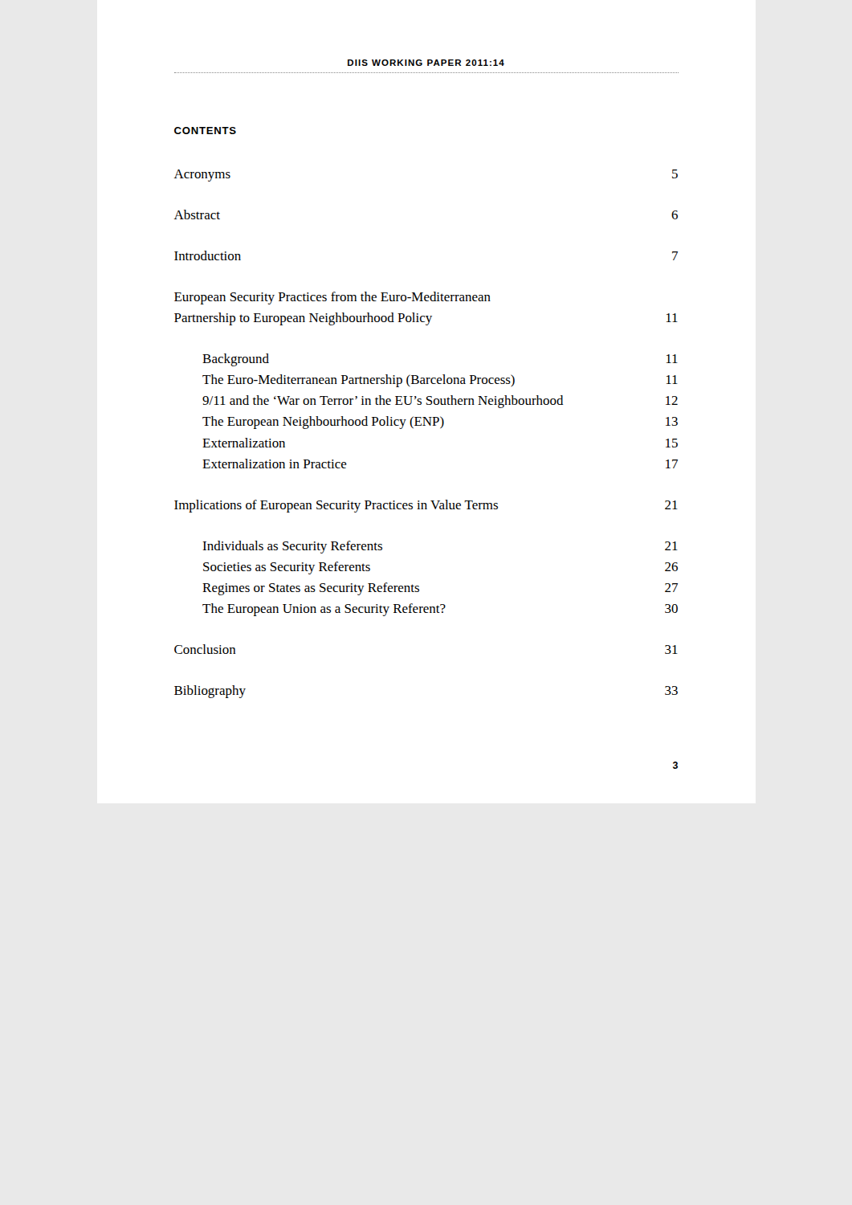DIIS WORKING PAPER 2011:14
Contents
Acronyms 5
Abstract 6
Introduction 7
European Security Practices from the Euro-Mediterranean Partnership to European Neighbourhood Policy 11
Background 11
The Euro-Mediterranean Partnership (Barcelona Process) 11
9/11 and the ‘War on Terror’ in the EU’s Southern Neighbourhood 12
The European Neighbourhood Policy (ENP) 13
Externalization 15
Externalization in Practice 17
Implications of European Security Practices in Value Terms 21
Individuals as Security Referents 21
Societies as Security Referents 26
Regimes or States as Security Referents 27
The European Union as a Security Referent?30
Conclusion 31
Bibliography 33
3